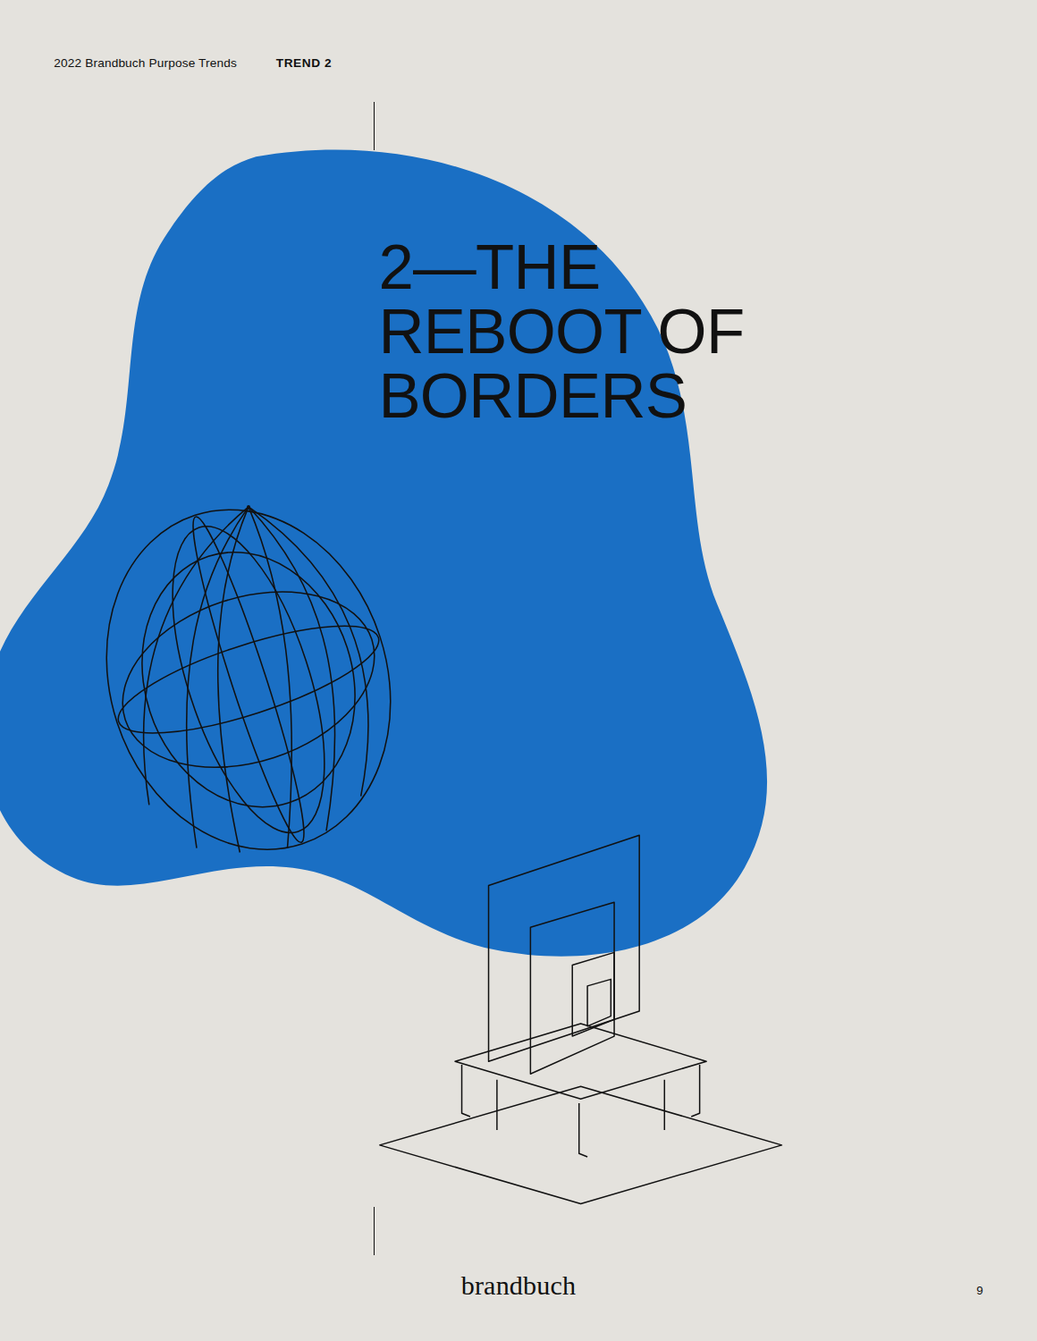2022 Brandbuch Purpose Trends TREND 2
2—The
Reboot of
Borders
brandbuch
9